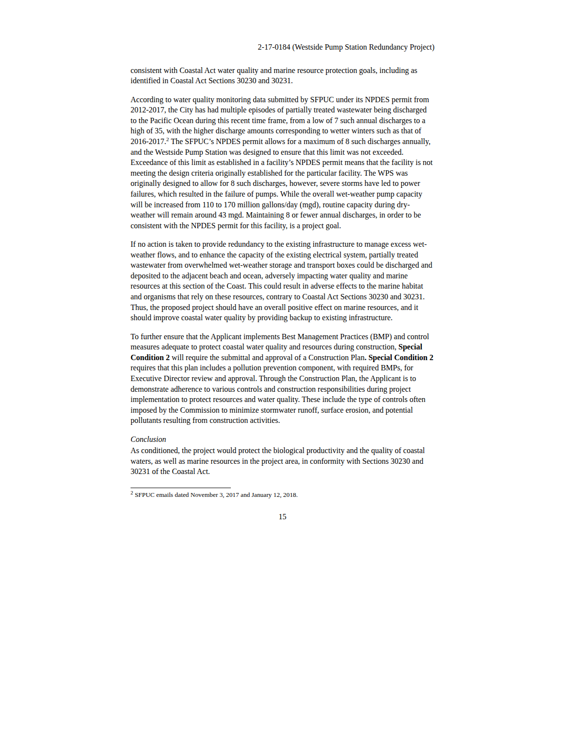2-17-0184 (Westside Pump Station Redundancy Project)
consistent with Coastal Act water quality and marine resource protection goals, including as identified in Coastal Act Sections 30230 and 30231.
According to water quality monitoring data submitted by SFPUC under its NPDES permit from 2012-2017, the City has had multiple episodes of partially treated wastewater being discharged to the Pacific Ocean during this recent time frame, from a low of 7 such annual discharges to a high of 35, with the higher discharge amounts corresponding to wetter winters such as that of 2016-2017.2 The SFPUC’s NPDES permit allows for a maximum of 8 such discharges annually, and the Westside Pump Station was designed to ensure that this limit was not exceeded. Exceedance of this limit as established in a facility’s NPDES permit means that the facility is not meeting the design criteria originally established for the particular facility. The WPS was originally designed to allow for 8 such discharges, however, severe storms have led to power failures, which resulted in the failure of pumps. While the overall wet-weather pump capacity will be increased from 110 to 170 million gallons/day (mgd), routine capacity during dry-weather will remain around 43 mgd. Maintaining 8 or fewer annual discharges, in order to be consistent with the NPDES permit for this facility, is a project goal.
If no action is taken to provide redundancy to the existing infrastructure to manage excess wet-weather flows, and to enhance the capacity of the existing electrical system, partially treated wastewater from overwhelmed wet-weather storage and transport boxes could be discharged and deposited to the adjacent beach and ocean, adversely impacting water quality and marine resources at this section of the Coast. This could result in adverse effects to the marine habitat and organisms that rely on these resources, contrary to Coastal Act Sections 30230 and 30231. Thus, the proposed project should have an overall positive effect on marine resources, and it should improve coastal water quality by providing backup to existing infrastructure.
To further ensure that the Applicant implements Best Management Practices (BMP) and control measures adequate to protect coastal water quality and resources during construction, Special Condition 2 will require the submittal and approval of a Construction Plan. Special Condition 2 requires that this plan includes a pollution prevention component, with required BMPs, for Executive Director review and approval. Through the Construction Plan, the Applicant is to demonstrate adherence to various controls and construction responsibilities during project implementation to protect resources and water quality. These include the type of controls often imposed by the Commission to minimize stormwater runoff, surface erosion, and potential pollutants resulting from construction activities.
Conclusion
As conditioned, the project would protect the biological productivity and the quality of coastal waters, as well as marine resources in the project area, in conformity with Sections 30230 and 30231 of the Coastal Act.
2 SFPUC emails dated November 3, 2017 and January 12, 2018.
15